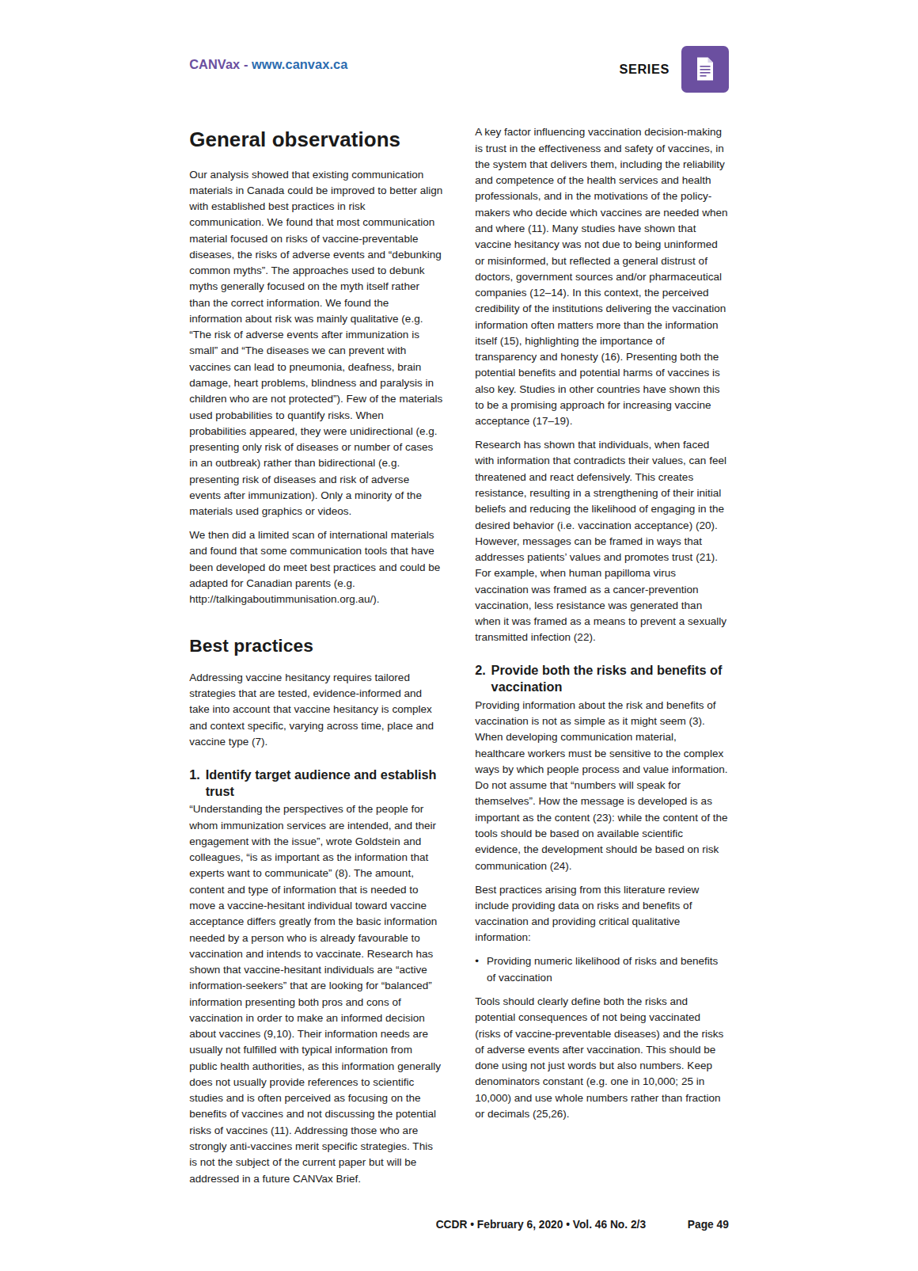CANVax - www.canvax.ca
SERIES
General observations
Our analysis showed that existing communication materials in Canada could be improved to better align with established best practices in risk communication. We found that most communication material focused on risks of vaccine-preventable diseases, the risks of adverse events and “debunking common myths”. The approaches used to debunk myths generally focused on the myth itself rather than the correct information. We found the information about risk was mainly qualitative (e.g. “The risk of adverse events after immunization is small” and “The diseases we can prevent with vaccines can lead to pneumonia, deafness, brain damage, heart problems, blindness and paralysis in children who are not protected”). Few of the materials used probabilities to quantify risks. When probabilities appeared, they were unidirectional (e.g. presenting only risk of diseases or number of cases in an outbreak) rather than bidirectional (e.g. presenting risk of diseases and risk of adverse events after immunization). Only a minority of the materials used graphics or videos.
We then did a limited scan of international materials and found that some communication tools that have been developed do meet best practices and could be adapted for Canadian parents (e.g. http://talkingaboutimmunisation.org.au/).
Best practices
Addressing vaccine hesitancy requires tailored strategies that are tested, evidence-informed and take into account that vaccine hesitancy is complex and context specific, varying across time, place and vaccine type (7).
1. Identify target audience and establish trust
“Understanding the perspectives of the people for whom immunization services are intended, and their engagement with the issue”, wrote Goldstein and colleagues, “is as important as the information that experts want to communicate” (8). The amount, content and type of information that is needed to move a vaccine-hesitant individual toward vaccine acceptance differs greatly from the basic information needed by a person who is already favourable to vaccination and intends to vaccinate. Research has shown that vaccine-hesitant individuals are “active information-seekers” that are looking for “balanced” information presenting both pros and cons of vaccination in order to make an informed decision about vaccines (9,10). Their information needs are usually not fulfilled with typical information from public health authorities, as this information generally does not usually provide references to scientific studies and is often perceived as focusing on the benefits of vaccines and not discussing the potential risks of vaccines (11). Addressing those who are strongly anti-vaccines merit specific strategies. This is not the subject of the current paper but will be addressed in a future CANVax Brief.
A key factor influencing vaccination decision-making is trust in the effectiveness and safety of vaccines, in the system that delivers them, including the reliability and competence of the health services and health professionals, and in the motivations of the policy-makers who decide which vaccines are needed when and where (11). Many studies have shown that vaccine hesitancy was not due to being uninformed or misinformed, but reflected a general distrust of doctors, government sources and/or pharmaceutical companies (12–14). In this context, the perceived credibility of the institutions delivering the vaccination information often matters more than the information itself (15), highlighting the importance of transparency and honesty (16). Presenting both the potential benefits and potential harms of vaccines is also key. Studies in other countries have shown this to be a promising approach for increasing vaccine acceptance (17–19).
Research has shown that individuals, when faced with information that contradicts their values, can feel threatened and react defensively. This creates resistance, resulting in a strengthening of their initial beliefs and reducing the likelihood of engaging in the desired behavior (i.e. vaccination acceptance) (20). However, messages can be framed in ways that addresses patients’ values and promotes trust (21). For example, when human papilloma virus vaccination was framed as a cancer-prevention vaccination, less resistance was generated than when it was framed as a means to prevent a sexually transmitted infection (22).
2. Provide both the risks and benefits of vaccination
Providing information about the risk and benefits of vaccination is not as simple as it might seem (3). When developing communication material, healthcare workers must be sensitive to the complex ways by which people process and value information. Do not assume that “numbers will speak for themselves”. How the message is developed is as important as the content (23): while the content of the tools should be based on available scientific evidence, the development should be based on risk communication (24).
Best practices arising from this literature review include providing data on risks and benefits of vaccination and providing critical qualitative information:
•Providing numeric likelihood of risks and benefits of vaccination
Tools should clearly define both the risks and potential consequences of not being vaccinated (risks of vaccine-preventable diseases) and the risks of adverse events after vaccination. This should be done using not just words but also numbers. Keep denominators constant (e.g. one in 10,000; 25 in 10,000) and use whole numbers rather than fraction or decimals (25,26).
CCDR • February 6, 2020 • Vol. 46 No. 2/3 Page 49